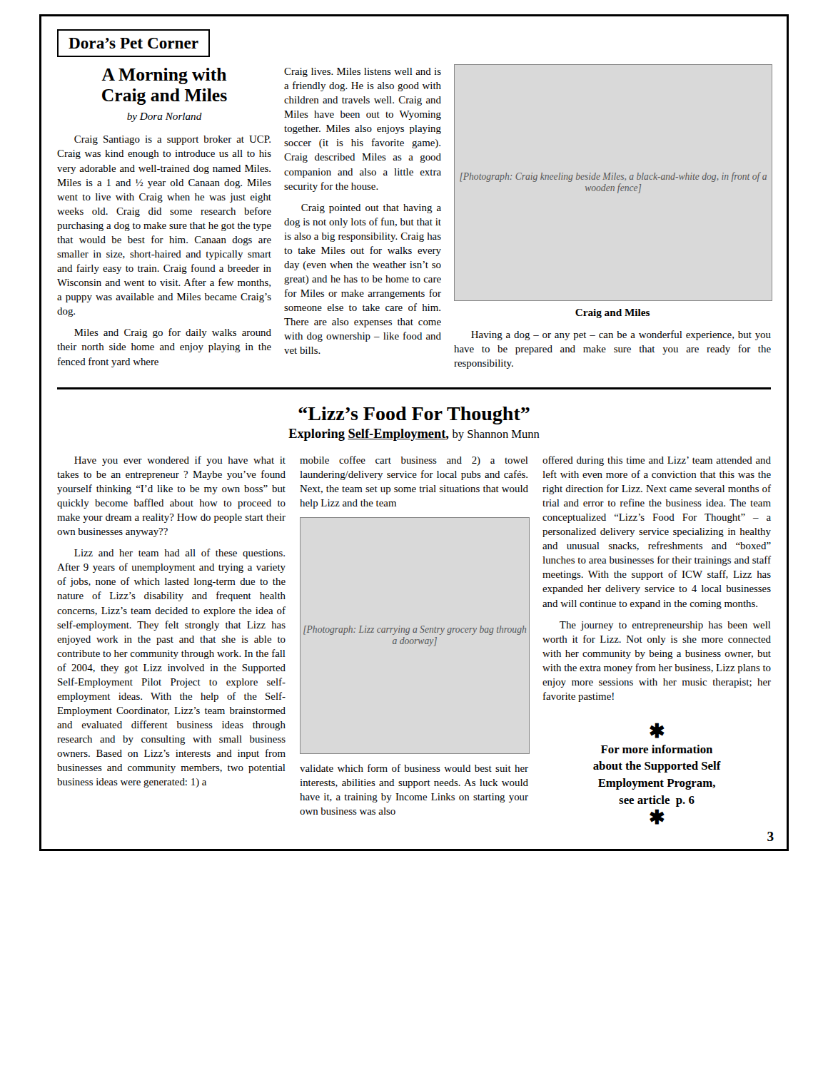Dora’s Pet Corner
A Morning with
Craig and Miles
by Dora Norland
Craig Santiago is a support broker at UCP. Craig was kind enough to introduce us all to his very adorable and well-trained dog named Miles. Miles is a 1 and ½ year old Canaan dog. Miles went to live with Craig when he was just eight weeks old. Craig did some research before purchasing a dog to make sure that he got the type that would be best for him. Canaan dogs are smaller in size, short-haired and typically smart and fairly easy to train. Craig found a breeder in Wisconsin and went to visit. After a few months, a puppy was available and Miles became Craig’s dog.
Miles and Craig go for daily walks around their north side home and enjoy playing in the fenced front yard where
Craig lives. Miles listens well and is a friendly dog. He is also good with children and travels well. Craig and Miles have been out to Wyoming together. Miles also enjoys playing soccer (it is his favorite game). Craig described Miles as a good companion and also a little extra security for the house.
Craig pointed out that having a dog is not only lots of fun, but that it is also a big responsibility. Craig has to take Miles out for walks every day (even when the weather isn’t so great) and he has to be home to care for Miles or make arrangements for someone else to take care of him. There are also expenses that come with dog ownership – like food and vet bills.
[Photograph: Craig kneeling beside Miles, a black-and-white dog, in front of a wooden fence]
Craig and Miles
Having a dog – or any pet – can be a wonderful experience, but you have to be prepared and make sure that you are ready for the responsibility.
“Lizz’s Food For Thought”
Exploring Self-Employment, by Shannon Munn
Have you ever wondered if you have what it takes to be an entrepreneur ? Maybe you’ve found yourself thinking “I’d like to be my own boss” but quickly become baffled about how to proceed to make your dream a reality? How do people start their own businesses anyway??
Lizz and her team had all of these questions. After 9 years of unemployment and trying a variety of jobs, none of which lasted long-term due to the nature of Lizz’s disability and frequent health concerns, Lizz’s team decided to explore the idea of self-employment. They felt strongly that Lizz has enjoyed work in the past and that she is able to contribute to her community through work. In the fall of 2004, they got Lizz involved in the Supported Self-Employment Pilot Project to explore self-employment ideas. With the help of the Self-Employment Coordinator, Lizz’s team brainstormed and evaluated different business ideas through research and by consulting with small business owners. Based on Lizz’s interests and input from businesses and community members, two potential business ideas were generated: 1) a
mobile coffee cart business and 2) a towel laundering/delivery service for local pubs and cafés. Next, the team set up some trial situations that would help Lizz and the team
[Photograph: Lizz carrying a Sentry grocery bag through a doorway]
validate which form of business would best suit her interests, abilities and support needs. As luck would have it, a training by Income Links on starting your own business was also
offered during this time and Lizz’ team attended and left with even more of a conviction that this was the right direction for Lizz. Next came several months of trial and error to refine the business idea. The team conceptualized “Lizz’s Food For Thought” – a personalized delivery service specializing in healthy and unusual snacks, refreshments and “boxed” lunches to area businesses for their trainings and staff meetings. With the support of ICW staff, Lizz has expanded her delivery service to 4 local businesses and will continue to expand in the coming months.
The journey to entrepreneurship has been well worth it for Lizz. Not only is she more connected with her community by being a business owner, but with the extra money from her business, Lizz plans to enjoy more sessions with her music therapist; her favorite pastime!
✱ For more information
about the Supported Self
Employment Program,
see article p. 6 ✱
3